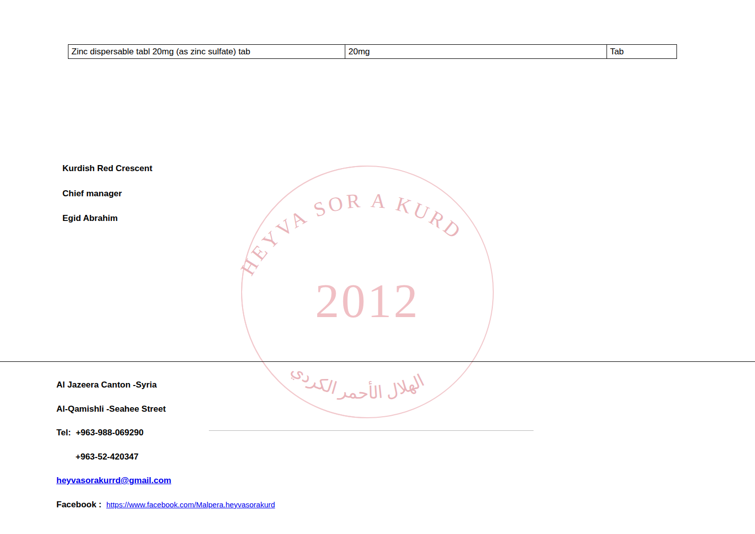| Zinc dispersable tabl 20mg (as zinc sulfate) tab | 20mg | Tab |
2012 HEYVA SOR A KURD الهلال الأحمر الكردي
Kurdish Red Crescent
Chief manager
Egid Abrahim
Al Jazeera Canton -Syria
Al-Qamishli -Seahee Street
Tel: +963-988-069290
+963-52-420347
heyvasorakurrd@gmail.com
Facebook : https://www.facebook.com/Malpera.heyvasorakurd